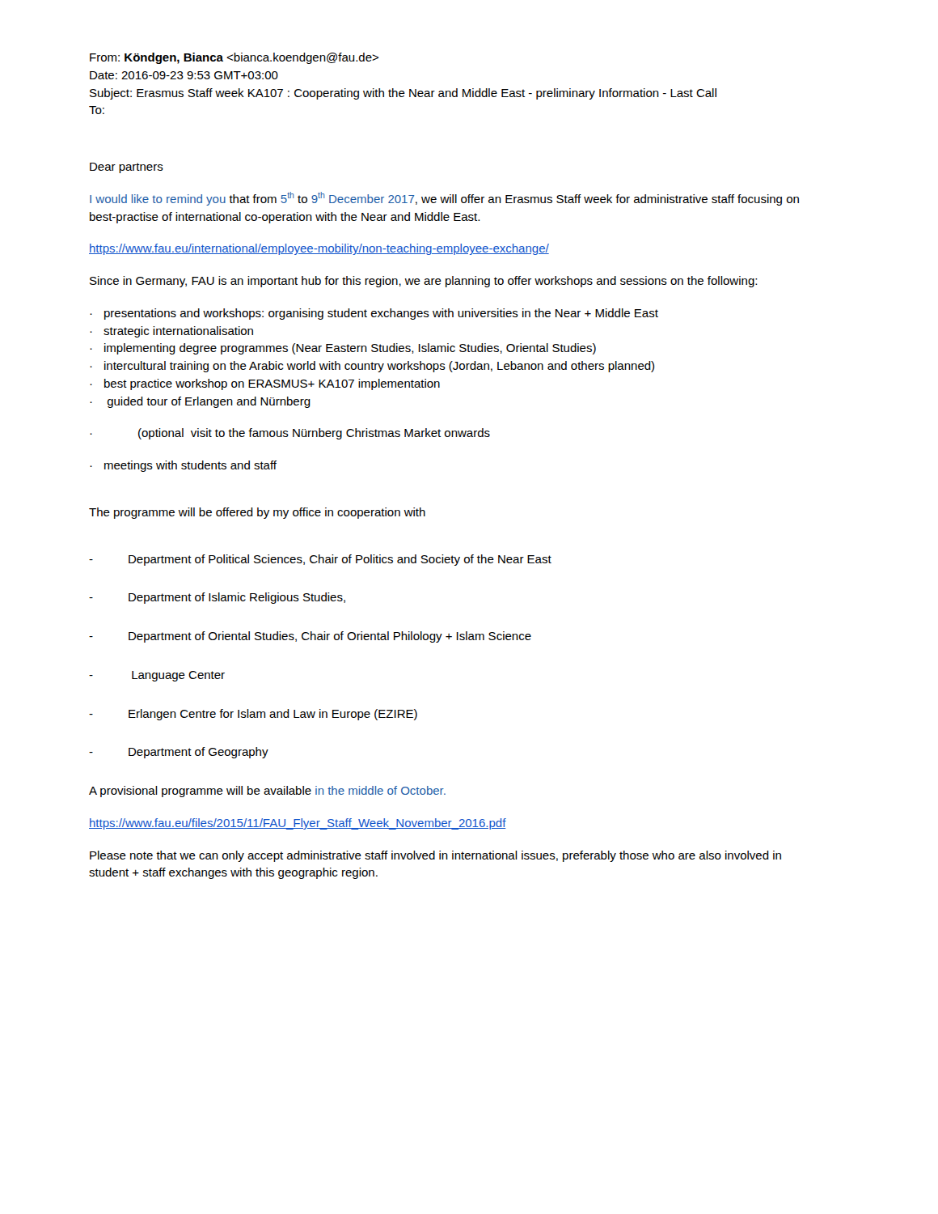From: Köndgen, Bianca <bianca.koendgen@fau.de>
Date: 2016-09-23 9:53 GMT+03:00
Subject: Erasmus Staff week KA107 : Cooperating with the Near and Middle East - preliminary Information - Last Call
To:
Dear partners
I would like to remind you that from 5th to 9th December 2017, we will offer an Erasmus Staff week for administrative staff focusing on best-practise of international co-operation with the Near and Middle East.
https://www.fau.eu/international/employee-mobility/non-teaching-employee-exchange/
Since in Germany, FAU is an important hub for this region, we are planning to offer workshops and sessions on the following:
presentations and workshops: organising student exchanges with universities in the Near + Middle East
strategic internationalisation
implementing degree programmes (Near Eastern Studies, Islamic Studies, Oriental Studies)
intercultural training on the Arabic world with country workshops (Jordan, Lebanon and others planned)
best practice workshop on ERASMUS+ KA107 implementation
guided tour of Erlangen and Nürnberg
(optional visit to the famous Nürnberg Christmas Market onwards
meetings with students and staff
The programme will be offered by my office in cooperation with
Department of Political Sciences, Chair of Politics and Society of the Near East
Department of Islamic Religious Studies,
Department of Oriental Studies, Chair of Oriental Philology + Islam Science
Language Center
Erlangen Centre for Islam and Law in Europe (EZIRE)
Department of Geography
A provisional programme will be available in the middle of October.
https://www.fau.eu/files/2015/11/FAU_Flyer_Staff_Week_November_2016.pdf
Please note that we can only accept administrative staff involved in international issues, preferably those who are also involved in student + staff exchanges with this geographic region.